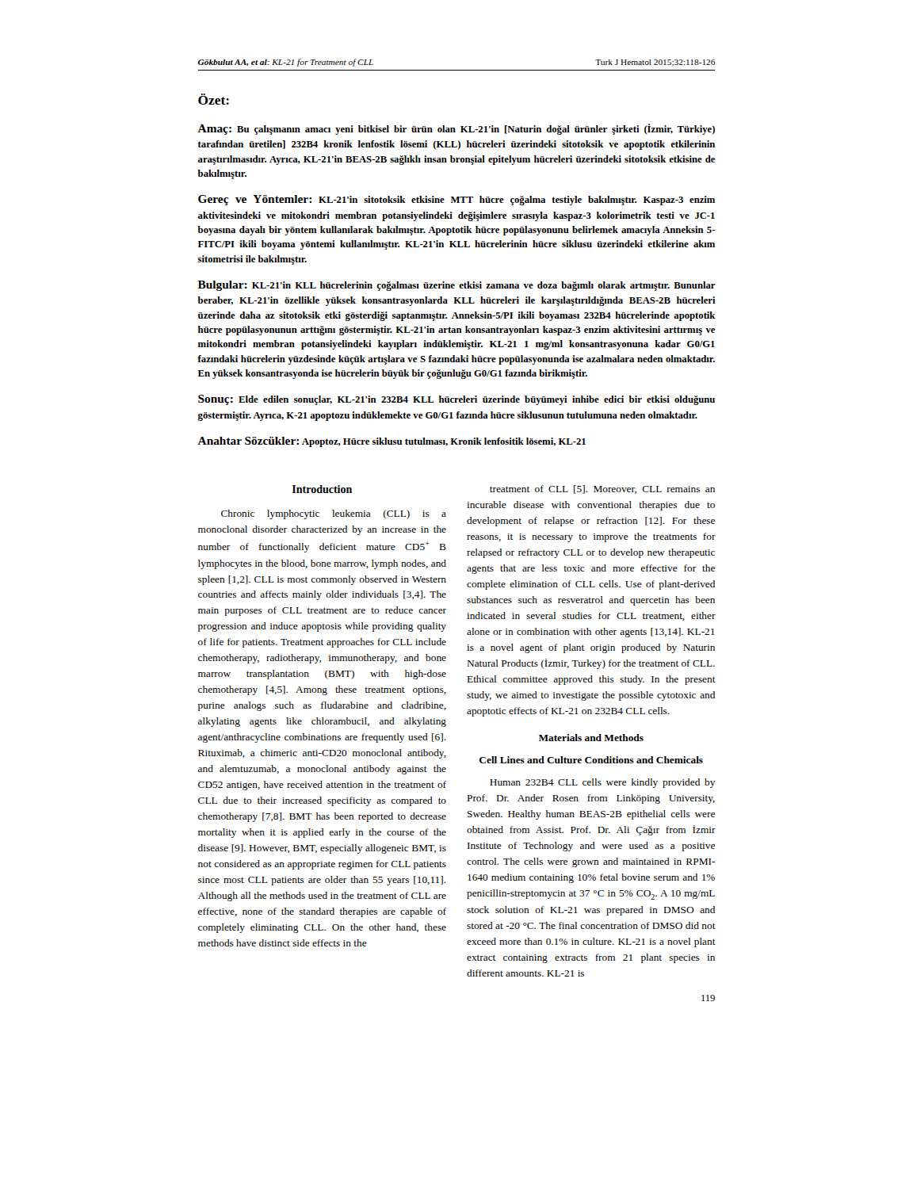Gökbulut AA, et al: KL-21 for Treatment of CLL
Turk J Hematol 2015;32:118-126
Özet:
Amaç: Bu çalışmanın amacı yeni bitkisel bir ürün olan KL-21'in [Naturin doğal ürünler şirketi (İzmir, Türkiye) tarafından üretilen] 232B4 kronik lenfostik lösemi (KLL) hücreleri üzerindeki sitotoksik ve apoptotik etkilerinin araştırılmasıdır. Ayrıca, KL-21'in BEAS-2B sağlıklı insan bronşial epitelyum hücreleri üzerindeki sitotoksik etkisine de bakılmıştır.
Gereç ve Yöntemler: KL-21'in sitotoksik etkisine MTT hücre çoğalma testiyle bakılmıştır. Kaspaz-3 enzim aktivitesindeki ve mitokondri membran potansiyelindeki değişimlere sırasıyla kaspaz-3 kolorimetrik testi ve JC-1 boyasına dayalı bir yöntem kullanılarak bakılmıştır. Apoptotik hücre popülasyonunu belirlemek amacıyla Anneksin 5-FITC/PI ikili boyama yöntemi kullanılmıştır. KL-21'in KLL hücrelerinin hücre siklusu üzerindeki etkilerine akım sitometrisi ile bakılmıştır.
Bulgular: KL-21'in KLL hücrelerinin çoğalması üzerine etkisi zamana ve doza bağımlı olarak artmıştır. Bununlar beraber, KL-21'in özellikle yüksek konsantrasyonlarda KLL hücreleri ile karşılaştırıldığında BEAS-2B hücreleri üzerinde daha az sitotoksik etki gösterdiği saptanmıştır. Anneksin-5/PI ikili boyaması 232B4 hücrelerinde apoptotik hücre popülasyonunun arttığını göstermiştir. KL-21'in artan konsantrayonları kaspaz-3 enzim aktivitesini arttırmış ve mitokondri membran potansiyelindeki kayıpları indüklemiştir. KL-21 1 mg/ml konsantrasyonuna kadar G0/G1 fazındaki hücrelerin yüzdesinde küçük artışlara ve S fazındaki hücre popülasyonunda ise azalmalara neden olmaktadır. En yüksek konsantrasyonda ise hücrelerin büyük bir çoğunluğu G0/G1 fazında birikmiştir.
Sonuç: Elde edilen sonuçlar, KL-21'in 232B4 KLL hücreleri üzerinde büyümeyi inhibe edici bir etkisi olduğunu göstermiştir. Ayrıca, K-21 apoptozu indüklemekte ve G0/G1 fazında hücre siklusunun tutulumuna neden olmaktadır.
Anahtar Sözcükler: Apoptoz, Hücre siklusu tutulması, Kronik lenfositik lösemi, KL-21
Introduction
Chronic lymphocytic leukemia (CLL) is a monoclonal disorder characterized by an increase in the number of functionally deficient mature CD5+ B lymphocytes in the blood, bone marrow, lymph nodes, and spleen [1,2]. CLL is most commonly observed in Western countries and affects mainly older individuals [3,4]. The main purposes of CLL treatment are to reduce cancer progression and induce apoptosis while providing quality of life for patients. Treatment approaches for CLL include chemotherapy, radiotherapy, immunotherapy, and bone marrow transplantation (BMT) with high-dose chemotherapy [4,5]. Among these treatment options, purine analogs such as fludarabine and cladribine, alkylating agents like chlorambucil, and alkylating agent/anthracycline combinations are frequently used [6]. Rituximab, a chimeric anti-CD20 monoclonal antibody, and alemtuzumab, a monoclonal antibody against the CD52 antigen, have received attention in the treatment of CLL due to their increased specificity as compared to chemotherapy [7,8]. BMT has been reported to decrease mortality when it is applied early in the course of the disease [9]. However, BMT, especially allogeneic BMT, is not considered as an appropriate regimen for CLL patients since most CLL patients are older than 55 years [10,11]. Although all the methods used in the treatment of CLL are effective, none of the standard therapies are capable of completely eliminating CLL. On the other hand, these methods have distinct side effects in the
treatment of CLL [5]. Moreover, CLL remains an incurable disease with conventional therapies due to development of relapse or refraction [12]. For these reasons, it is necessary to improve the treatments for relapsed or refractory CLL or to develop new therapeutic agents that are less toxic and more effective for the complete elimination of CLL cells. Use of plant-derived substances such as resveratrol and quercetin has been indicated in several studies for CLL treatment, either alone or in combination with other agents [13,14]. KL-21 is a novel agent of plant origin produced by Naturin Natural Products (İzmir, Turkey) for the treatment of CLL. Ethical committee approved this study. In the present study, we aimed to investigate the possible cytotoxic and apoptotic effects of KL-21 on 232B4 CLL cells.
Materials and Methods
Cell Lines and Culture Conditions and Chemicals
Human 232B4 CLL cells were kindly provided by Prof. Dr. Ander Rosen from Linköping University, Sweden. Healthy human BEAS-2B epithelial cells were obtained from Assist. Prof. Dr. Ali Çağır from İzmir Institute of Technology and were used as a positive control. The cells were grown and maintained in RPMI-1640 medium containing 10% fetal bovine serum and 1% penicillin-streptomycin at 37 °C in 5% CO2. A 10 mg/mL stock solution of KL-21 was prepared in DMSO and stored at -20 °C. The final concentration of DMSO did not exceed more than 0.1% in culture. KL-21 is a novel plant extract containing extracts from 21 plant species in different amounts. KL-21 is
119